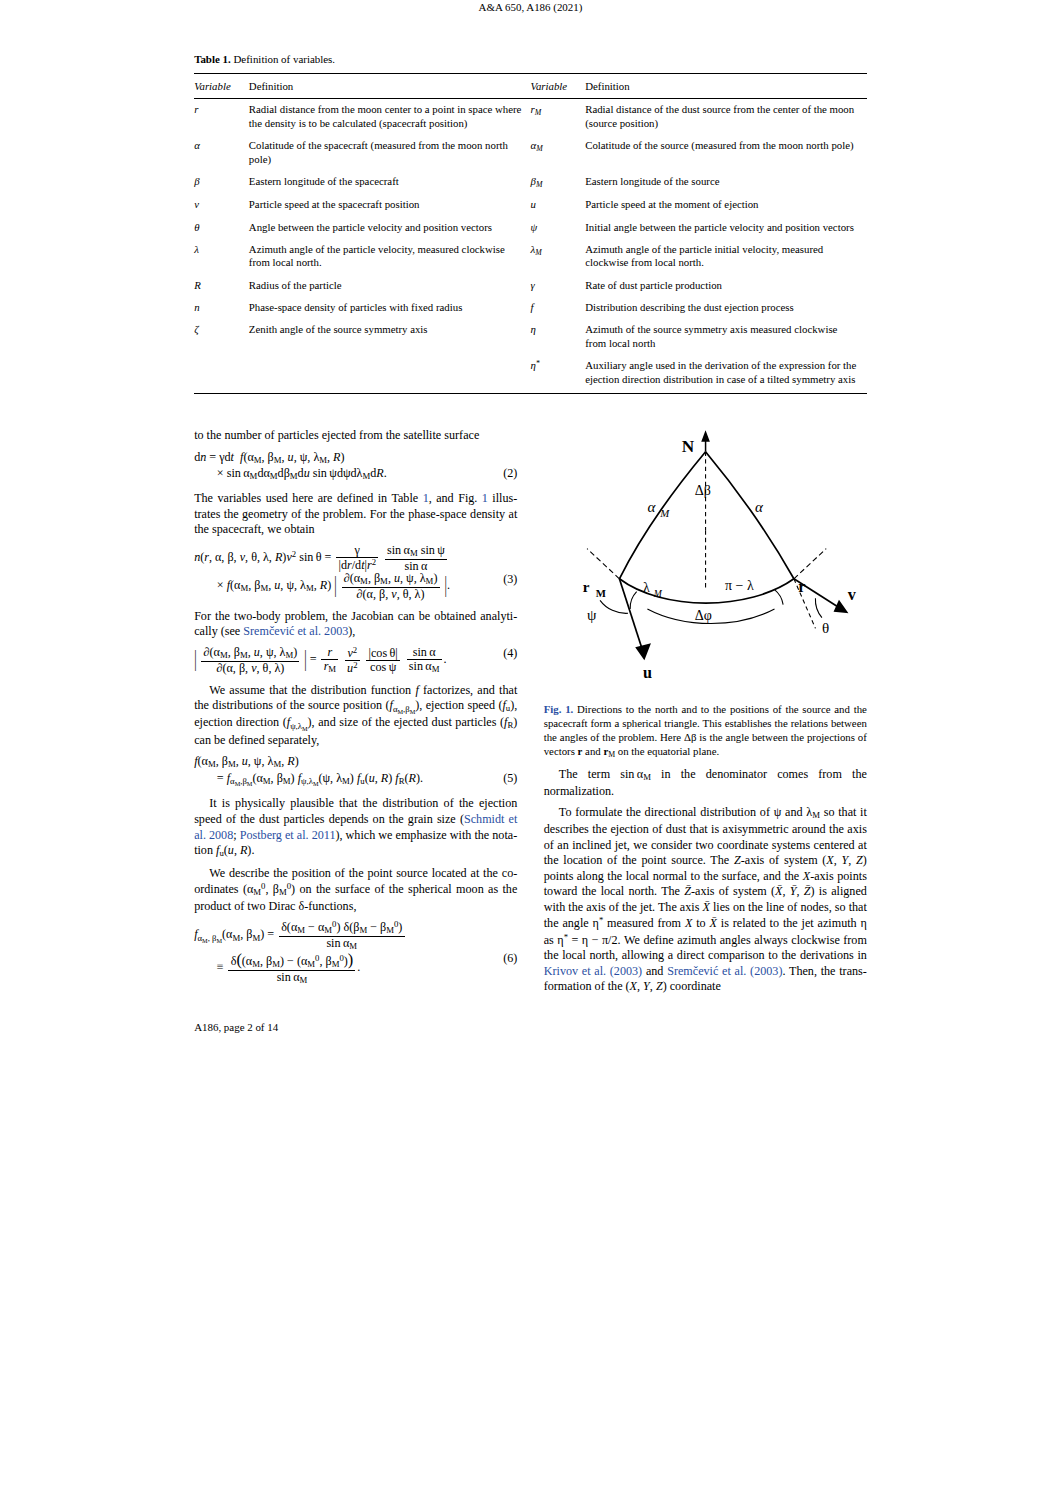A&A 650, A186 (2021)
Table 1. Definition of variables.
| Variable | Definition | Variable | Definition |
| --- | --- | --- | --- |
| r | Radial distance from the moon center to a point in space where the density is to be calculated (spacecraft position) | r M | Radial distance of the dust source from the center of the moon (source position) |
| α | Colatitude of the spacecraft (measured from the moon north pole) | α M | Colatitude of the source (measured from the moon north pole) |
| β | Eastern longitude of the spacecraft | β M | Eastern longitude of the source |
| v | Particle speed at the spacecraft position | u | Particle speed at the moment of ejection |
| θ | Angle between the particle velocity and position vectors | ψ | Initial angle between the particle velocity and position vectors |
| λ | Azimuth angle of the particle velocity, measured clockwise from local north. | λ M | Azimuth angle of the particle initial velocity, measured clockwise from local north. |
| R | Radius of the particle | γ | Rate of dust particle production |
| n | Phase-space density of particles with fixed radius | f | Distribution describing the dust ejection process |
| ζ | Zenith angle of the source symmetry axis | η | Azimuth of the source symmetry axis measured clockwise from local north |
| | | η * | Auxiliary angle used in the derivation of the expression for the ejection direction distribution in case of a tilted symmetry axis |
to the number of particles ejected from the satellite surface
dn = γdt f(αM, βM, u, ψ, λM, R) × sin αMdαMdβMdu sin ψdψdλMdR. (2)
The variables used here are defined in Table 1, and Fig. 1 illustrates the geometry of the problem. For the phase-space density at the spacecraft, we obtain
n(r, α, β, v, θ, λ, R)v 2 sin θ = γ|dr/dt|r 2 sin αM sin ψ sin α × f(αM, βM, u, ψ, λM, R) | ∂(αM, βM, u, ψ, λM)∂(α, β, v, θ, λ) |. (3)
For the two-body problem, the Jacobian can be obtained analytically (see Sremčević et al. 2003),
| ∂(αM, βM, u, ψ, λM)∂(α, β, v, θ, λ) | = rrM v 2 u 2 |cos θ|cos ψ sin α sin αM. (4)
We assume that the distribution function f factorizes, and that the distributions of the source position (fαM,βM), ejection speed (fu), ejection direction (fψ,λM), and size of the ejected dust particles (fR) can be defined separately,
f(αM, βM, u, ψ, λM, R) = fαM,βM(αM, βM) fψ,λM(ψ, λM) fu(u, R) fR(R). (5)
It is physically plausible that the distribution of the ejection speed of the dust particles depends on the grain size (Schmidt et al. 2008; Postberg et al. 2011), which we emphasize with the notation fu(u, R).
We describe the position of the point source located at the coordinates (αM 0, βM 0) on the surface of the spherical moon as the product of two Dirac δ-functions,
fαM, βM(αM, βM) = δ(αM − αM 0) δ(βM − βM 0) sin αM ≡ δ((αM, βM) − (αM 0, βM 0)) sin αM. (6)
N Δβ α M α r M u ψ λ M Δφ π − λ r v θ
Fig. 1. Directions to the north and to the positions of the source and the spacecraft form a spherical triangle. This establishes the relations between the angles of the problem. Here Δβ is the angle between the projections of vectors r and rM on the equatorial plane.
The term sin αM in the denominator comes from the normalization.
To formulate the directional distribution of ψ and λM so that it describes the ejection of dust that is axisymmetric around the axis of an inclined jet, we consider two coordinate systems centered at the location of the point source. The Z-axis of system (X, Y, Z) points along the local normal to the surface, and the X-axis points toward the local north. The Z̄-axis of system (X̄, Ȳ, Z̄) is aligned with the axis of the jet. The axis X̄ lies on the line of nodes, so that the angle η* measured from X to X̄ is related to the jet azimuth η as η* = η − π/2. We define azimuth angles always clockwise from the local north, allowing a direct comparison to the derivations in Krivov et al. (2003) and Sremčević et al. (2003). Then, the transformation of the (X, Y, Z) coordinate
A186, page 2 of 14